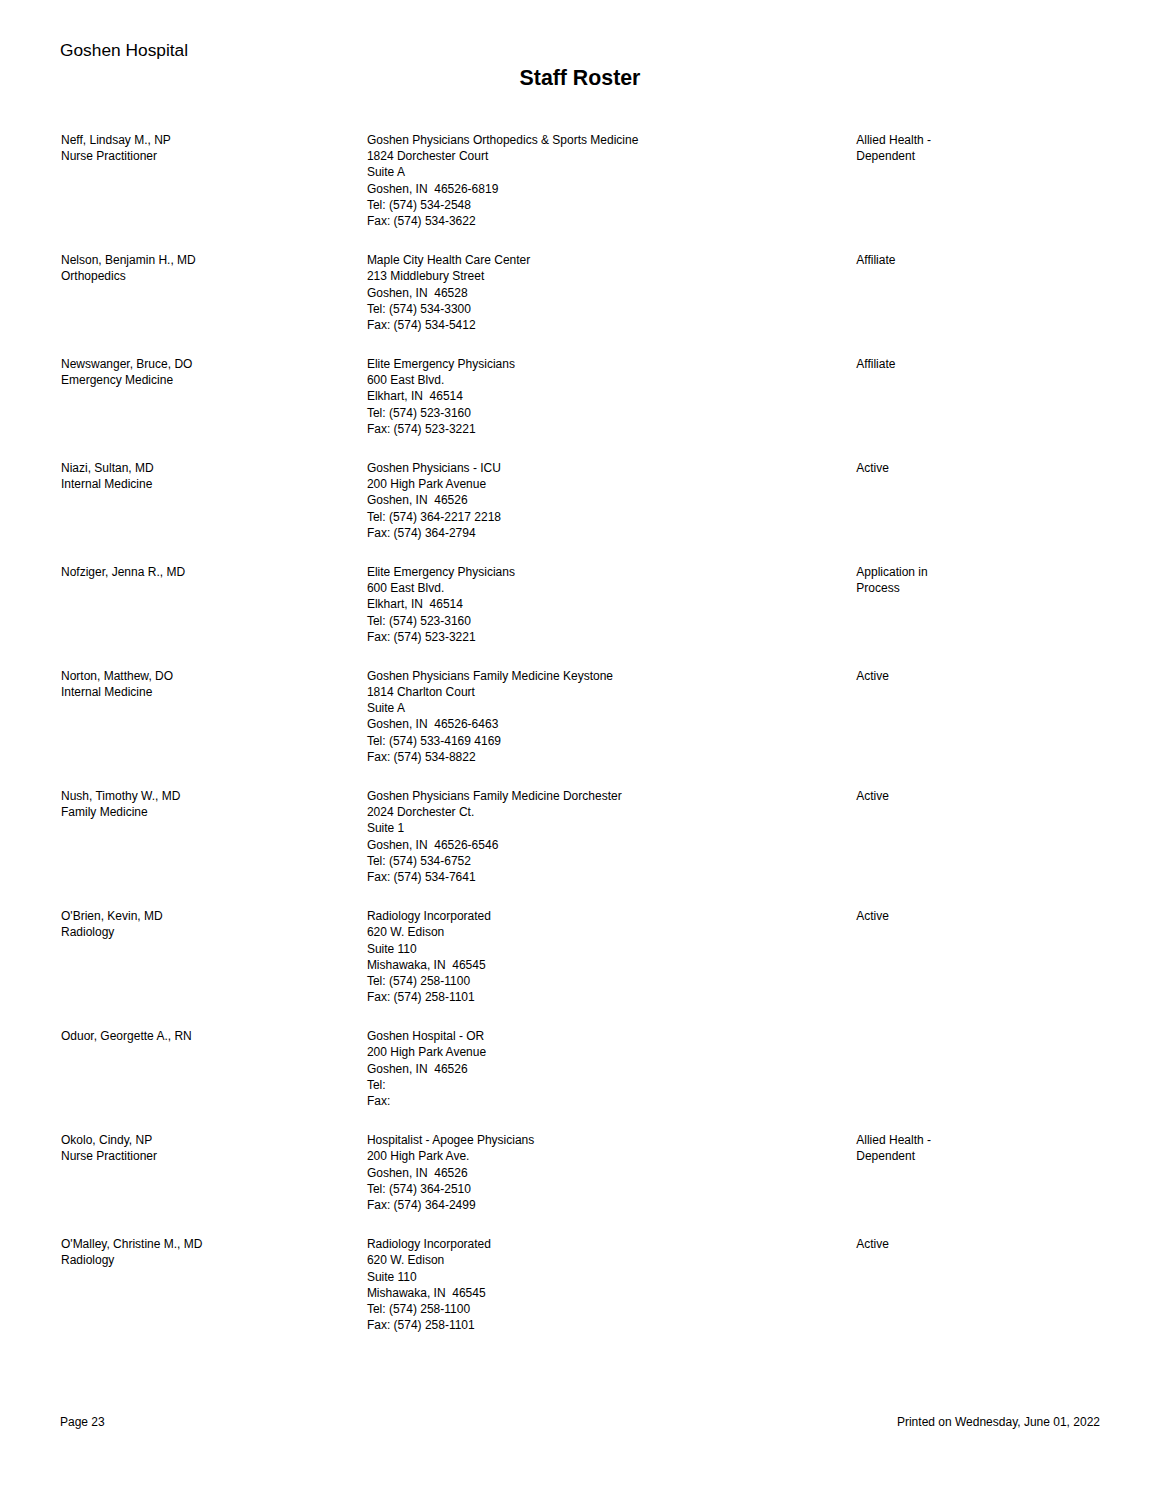Goshen Hospital
Staff Roster
| Neff, Lindsay M., NP Nurse Practitioner | Goshen Physicians Orthopedics & Sports Medicine 1824 Dorchester Court Suite A Goshen, IN 46526-6819 Tel: (574) 534-2548 Fax: (574) 534-3622 | Allied Health - Dependent |
| Nelson, Benjamin H., MD Orthopedics | Maple City Health Care Center 213 Middlebury Street Goshen, IN 46528 Tel: (574) 534-3300 Fax: (574) 534-5412 | Affiliate |
| Newswanger, Bruce, DO Emergency Medicine | Elite Emergency Physicians 600 East Blvd. Elkhart, IN 46514 Tel: (574) 523-3160 Fax: (574) 523-3221 | Affiliate |
| Niazi, Sultan, MD Internal Medicine | Goshen Physicians - ICU 200 High Park Avenue Goshen, IN 46526 Tel: (574) 364-2217 2218 Fax: (574) 364-2794 | Active |
| Nofziger, Jenna R., MD | Elite Emergency Physicians 600 East Blvd. Elkhart, IN 46514 Tel: (574) 523-3160 Fax: (574) 523-3221 | Application in Process |
| Norton, Matthew, DO Internal Medicine | Goshen Physicians Family Medicine Keystone 1814 Charlton Court Suite A Goshen, IN 46526-6463 Tel: (574) 533-4169 4169 Fax: (574) 534-8822 | Active |
| Nush, Timothy W., MD Family Medicine | Goshen Physicians Family Medicine Dorchester 2024 Dorchester Ct. Suite 1 Goshen, IN 46526-6546 Tel: (574) 534-6752 Fax: (574) 534-7641 | Active |
| O'Brien, Kevin, MD Radiology | Radiology Incorporated 620 W. Edison Suite 110 Mishawaka, IN 46545 Tel: (574) 258-1100 Fax: (574) 258-1101 | Active |
| Oduor, Georgette A., RN | Goshen Hospital - OR 200 High Park Avenue Goshen, IN 46526 Tel: Fax: | |
| Okolo, Cindy, NP Nurse Practitioner | Hospitalist - Apogee Physicians 200 High Park Ave. Goshen, IN 46526 Tel: (574) 364-2510 Fax: (574) 364-2499 | Allied Health - Dependent |
| O'Malley, Christine M., MD Radiology | Radiology Incorporated 620 W. Edison Suite 110 Mishawaka, IN 46545 Tel: (574) 258-1100 Fax: (574) 258-1101 | Active |
Page 23
Printed on Wednesday, June 01, 2022